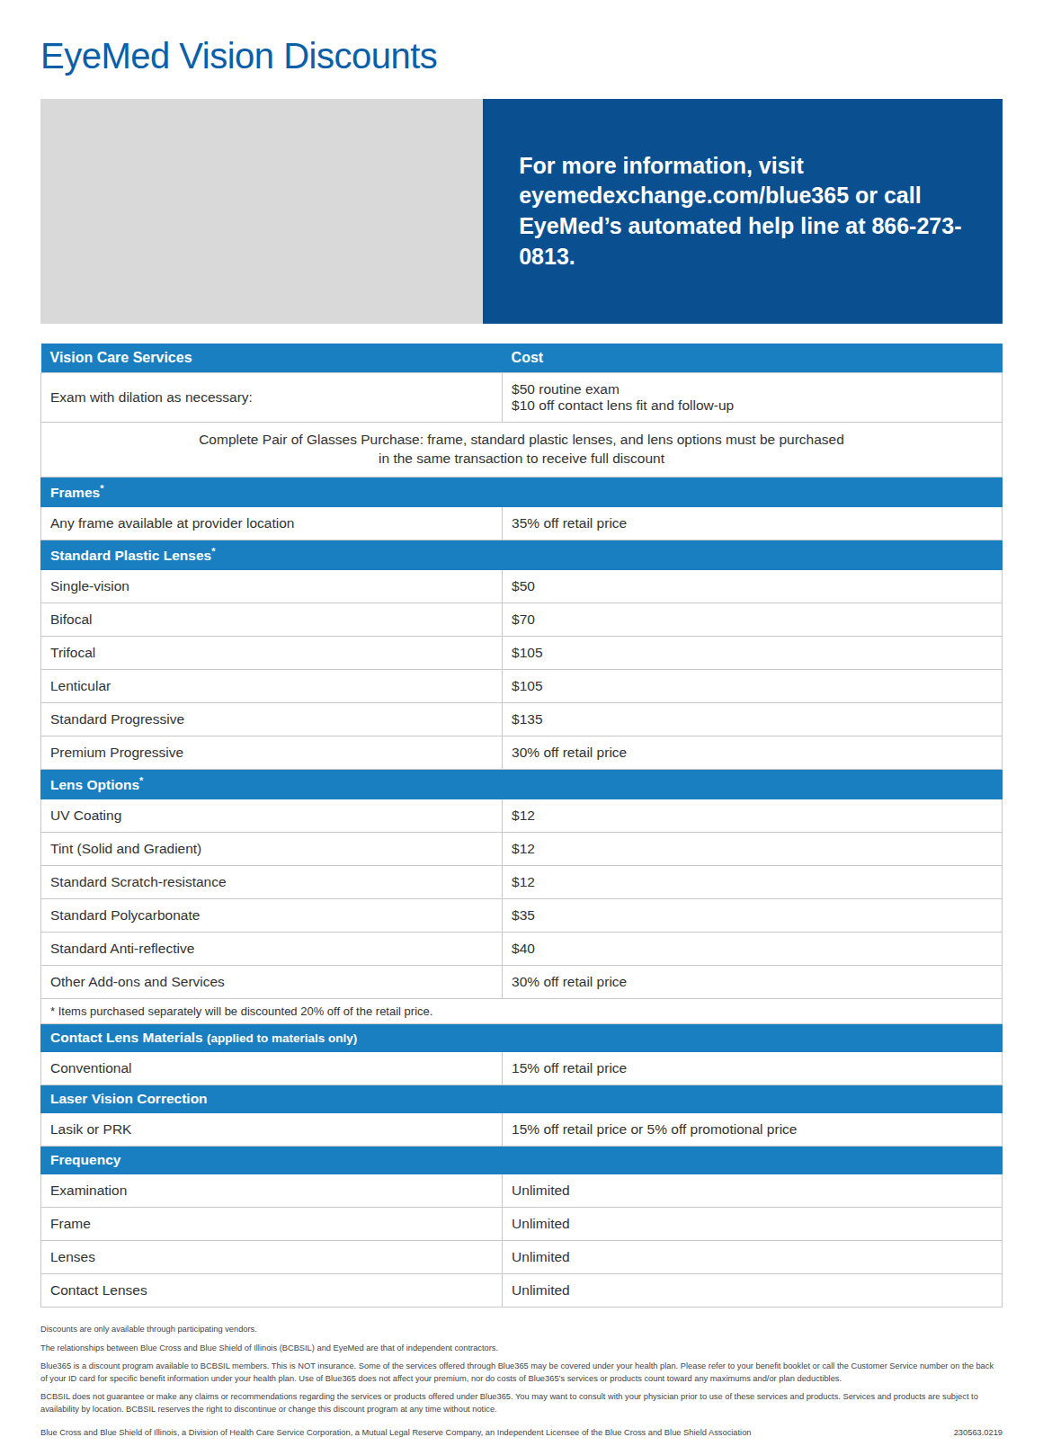EyeMed Vision Discounts
For more information, visit eyemedexchange.com/blue365 or call EyeMed’s automated help line at 866-273-0813.
| Vision Care Services | Cost |
| --- | --- |
| Exam with dilation as necessary: | $50 routine exam $10 off contact lens fit and follow-up |
| Complete Pair of Glasses Purchase: frame, standard plastic lenses, and lens options must be purchased in the same transaction to receive full discount |
| Frames * |
| Any frame available at provider location | 35% off retail price |
| Standard Plastic Lenses * |
| Single-vision | $50 |
| Bifocal | $70 |
| Trifocal | $105 |
| Lenticular | $105 |
| Standard Progressive | $135 |
| Premium Progressive | 30% off retail price |
| Lens Options * |
| UV Coating | $12 |
| Tint (Solid and Gradient) | $12 |
| Standard Scratch-resistance | $12 |
| Standard Polycarbonate | $35 |
| Standard Anti-reflective | $40 |
| Other Add-ons and Services | 30% off retail price |
| * Items purchased separately will be discounted 20% off of the retail price. |
| Contact Lens Materials (applied to materials only) |
| Conventional | 15% off retail price |
| Laser Vision Correction |
| Lasik or PRK | 15% off retail price or 5% off promotional price |
| Frequency |
| Examination | Unlimited |
| Frame | Unlimited |
| Lenses | Unlimited |
| Contact Lenses | Unlimited |
Discounts are only available through participating vendors.
The relationships between Blue Cross and Blue Shield of Illinois (BCBSIL) and EyeMed are that of independent contractors.
Blue365 is a discount program available to BCBSIL members. This is NOT insurance. Some of the services offered through Blue365 may be covered under your health plan. Please refer to your benefit booklet or call the Customer Service number on the back of your ID card for specific benefit information under your health plan. Use of Blue365 does not affect your premium, nor do costs of Blue365’s services or products count toward any maximums and/or plan deductibles.
BCBSIL does not guarantee or make any claims or recommendations regarding the services or products offered under Blue365. You may want to consult with your physician prior to use of these services and products. Services and products are subject to availability by location. BCBSIL reserves the right to discontinue or change this discount program at any time without notice.
Blue Cross and Blue Shield of Illinois, a Division of Health Care Service Corporation, a Mutual Legal Reserve Company, an Independent Licensee of the Blue Cross and Blue Shield Association 230563.0219